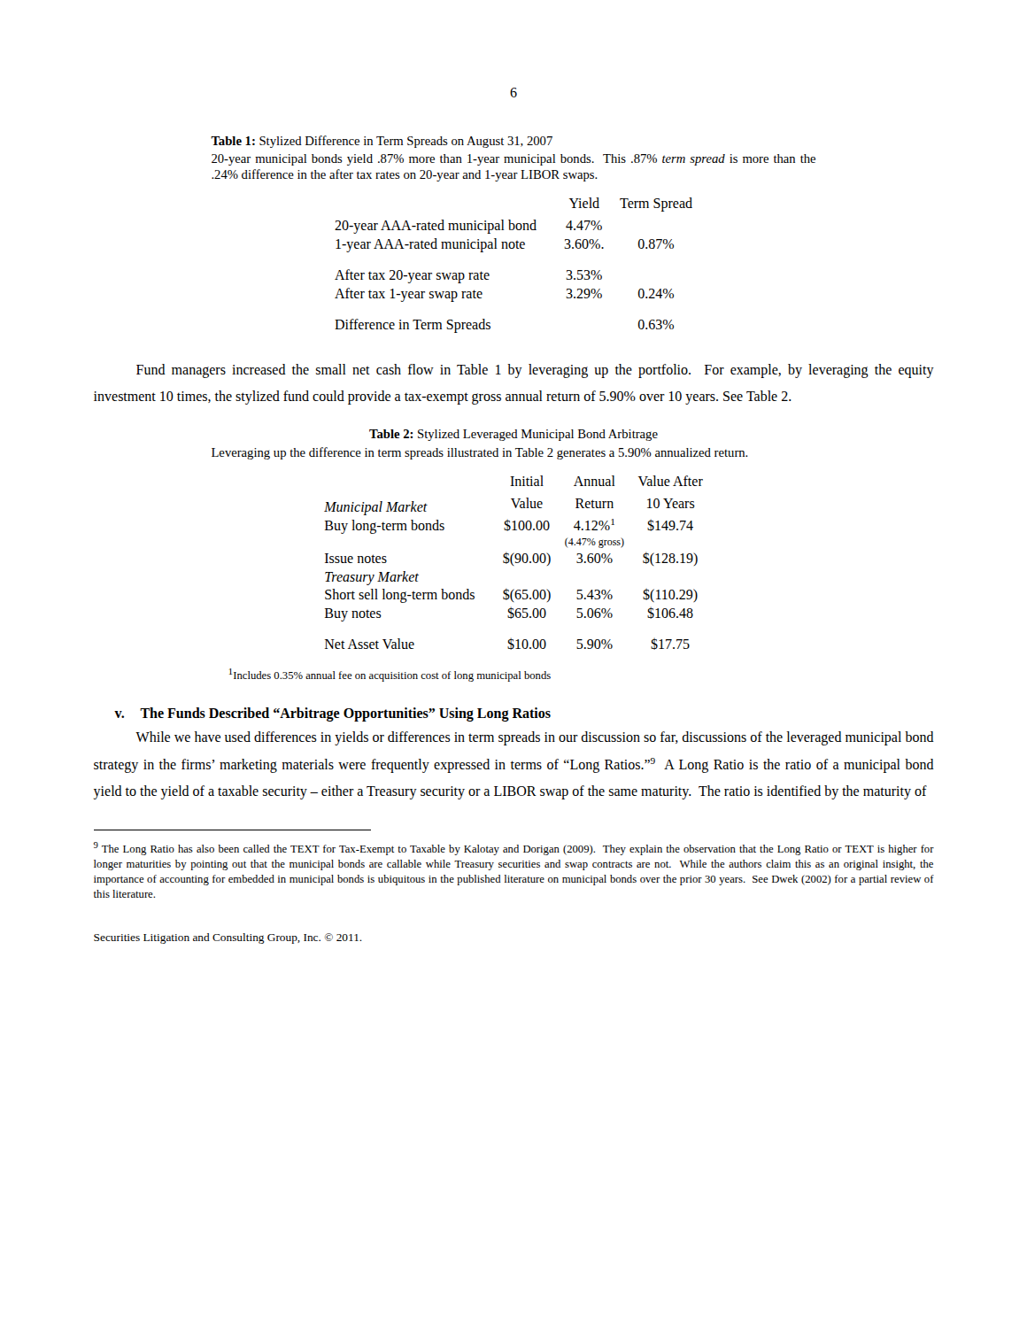6
Table 1: Stylized Difference in Term Spreads on August 31, 2007 20-year municipal bonds yield .87% more than 1-year municipal bonds. This .87% term spread is more than the .24% difference in the after tax rates on 20-year and 1-year LIBOR swaps.
| | Yield | Term Spread |
| 20-year AAA-rated municipal bond | 4.47% | |
| 1-year AAA-rated municipal note | 3.60%. | 0.87% |
| After tax 20-year swap rate | 3.53% | |
| After tax 1-year swap rate | 3.29% | 0.24% |
| Difference in Term Spreads | | 0.63% |
Fund managers increased the small net cash flow in Table 1 by leveraging up the portfolio. For example, by leveraging the equity investment 10 times, the stylized fund could provide a tax-exempt gross annual return of 5.90% over 10 years. See Table 2.
Table 2: Stylized Leveraged Municipal Bond Arbitrage Leveraging up the difference in term spreads illustrated in Table 2 generates a 5.90% annualized return.
| | Initial | Annual | Value After |
| Municipal Market | Value | Return | 10 Years |
| Buy long-term bonds | $100.00 | 4.12% 1 | $149.74 |
| | | (4.47% gross) | |
| Issue notes | $(90.00) | 3.60% | $(128.19) |
| Treasury Market | | | |
| Short sell long-term bonds | $(65.00) | 5.43% | $(110.29) |
| Buy notes | $65.00 | 5.06% | $106.48 |
| Net Asset Value | $10.00 | 5.90% | $17.75 |
1Includes 0.35% annual fee on acquisition cost of long municipal bonds
v. The Funds Described “Arbitrage Opportunities” Using Long Ratios
While we have used differences in yields or differences in term spreads in our discussion so far, discussions of the leveraged municipal bond strategy in the firms’ marketing materials were frequently expressed in terms of “Long Ratios.”9 A Long Ratio is the ratio of a municipal bond yield to the yield of a taxable security – either a Treasury security or a LIBOR swap of the same maturity. The ratio is identified by the maturity of
9 The Long Ratio has also been called the TEXT for Tax-Exempt to Taxable by Kalotay and Dorigan (2009). They explain the observation that the Long Ratio or TEXT is higher for longer maturities by pointing out that the municipal bonds are callable while Treasury securities and swap contracts are not. While the authors claim this as an original insight, the importance of accounting for embedded in municipal bonds is ubiquitous in the published literature on municipal bonds over the prior 30 years. See Dwek (2002) for a partial review of this literature.
Securities Litigation and Consulting Group, Inc. © 2011.